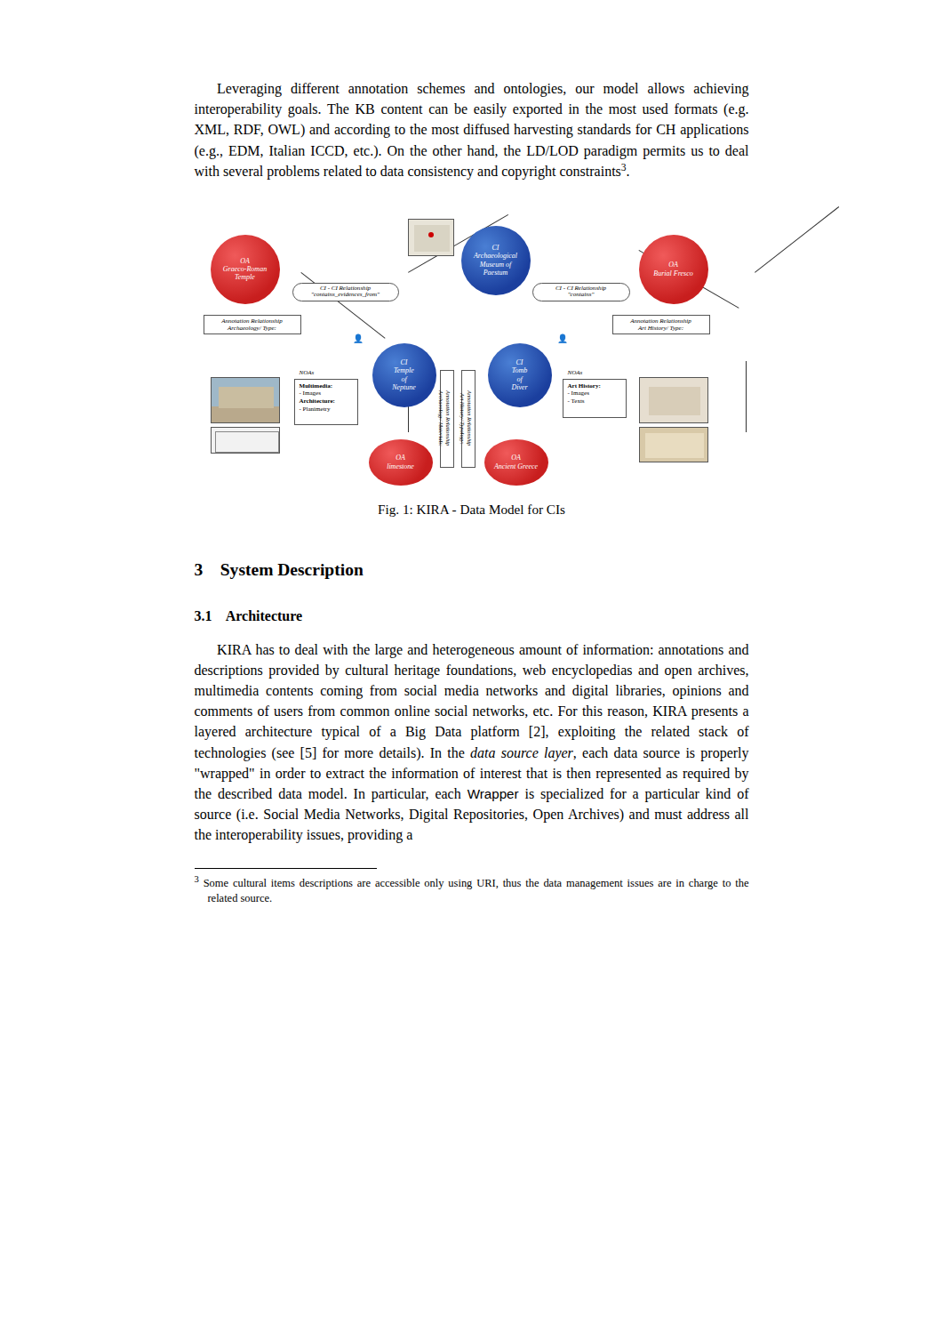Leveraging different annotation schemes and ontologies, our model allows achieving interoperability goals. The KB content can be easily exported in the most used formats (e.g. XML, RDF, OWL) and according to the most diffused harvesting standards for CH applications (e.g., EDM, Italian ICCD, etc.). On the other hand, the LD/LOD paradigm permits us to deal with several problems related to data consistency and copyright constraints3.
OA
Graeco-Roman
Temple
CI
Archaeological
Museum of
Paestum
OA
Burial Fresco
CI - CI Relationship
"contains_evidences_from"
CI - CI Relationship
"contains"
Annotation Relationship
Archaeology/ Type:
Annotation Relationship
Art History/ Type:
CI
Temple
of
Neptune
CI
Tomb
of
Diver
👤
👤
NOAs
Multimedia:
- Images
Architecture:
- Planimetry
NOAs
Art History:
- Images
- Texts
Annotation Relationship
Archaeology/ Materials:
Annotation Relationship
Art History/ Typology:
OA
limestone
OA
Ancient Greece
Fig. 1: KIRA - Data Model for CIs
3 System Description
3.1 Architecture
KIRA has to deal with the large and heterogeneous amount of information: annotations and descriptions provided by cultural heritage foundations, web encyclopedias and open archives, multimedia contents coming from social media networks and digital libraries, opinions and comments of users from common online social networks, etc. For this reason, KIRA presents a layered architecture typical of a Big Data platform [2], exploiting the related stack of technologies (see [5] for more details). In the data source layer, each data source is properly "wrapped" in order to extract the information of interest that is then represented as required by the described data model. In particular, each Wrapper is specialized for a particular kind of source (i.e. Social Media Networks, Digital Repositories, Open Archives) and must address all the interoperability issues, providing a
3 Some cultural items descriptions are accessible only using URI, thus the data management issues are in charge to the related source.